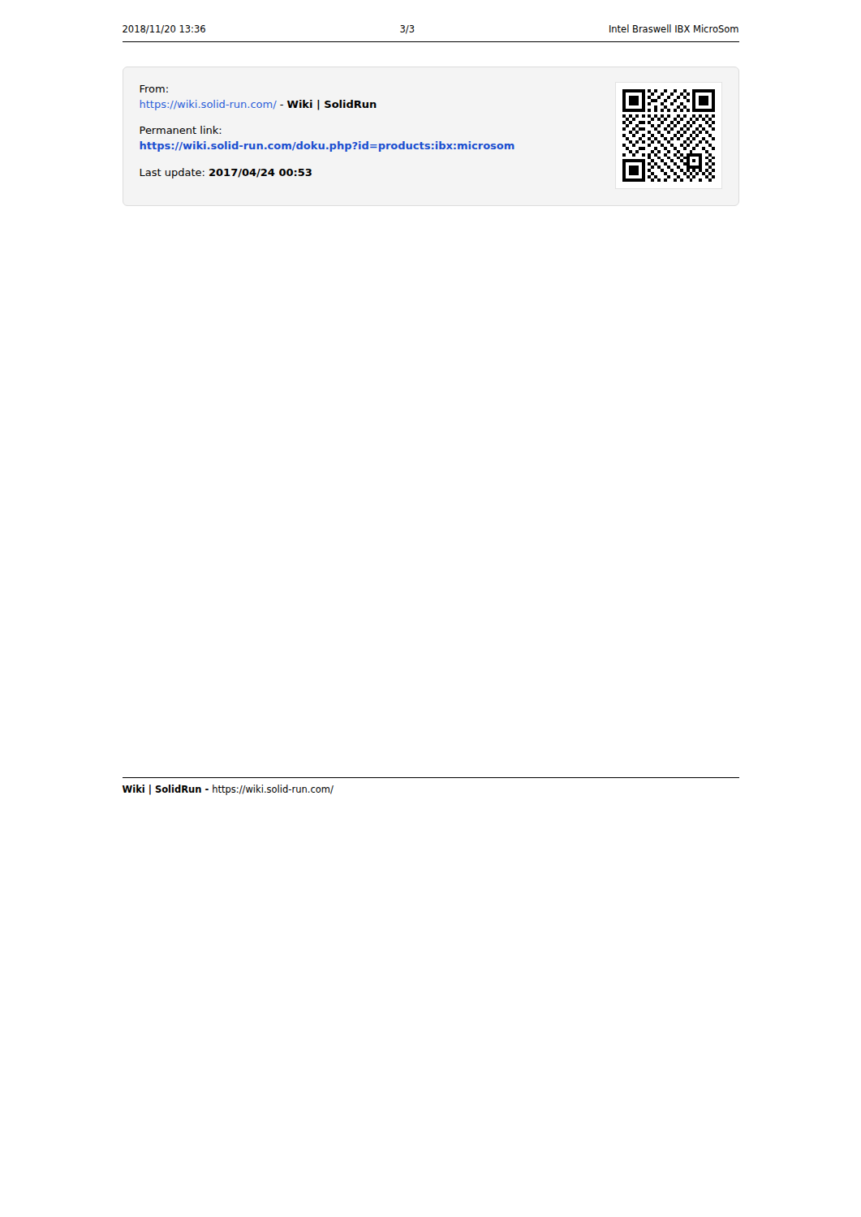2018/11/20 13:36
3/3
Intel Braswell IBX MicroSom
From:
https://wiki.solid-run.com/ - Wiki | SolidRun
Permanent link:
https://wiki.solid-run.com/doku.php?id=products:ibx:microsom
Last update: 2017/04/24 00:53
Wiki | SolidRun - https://wiki.solid-run.com/